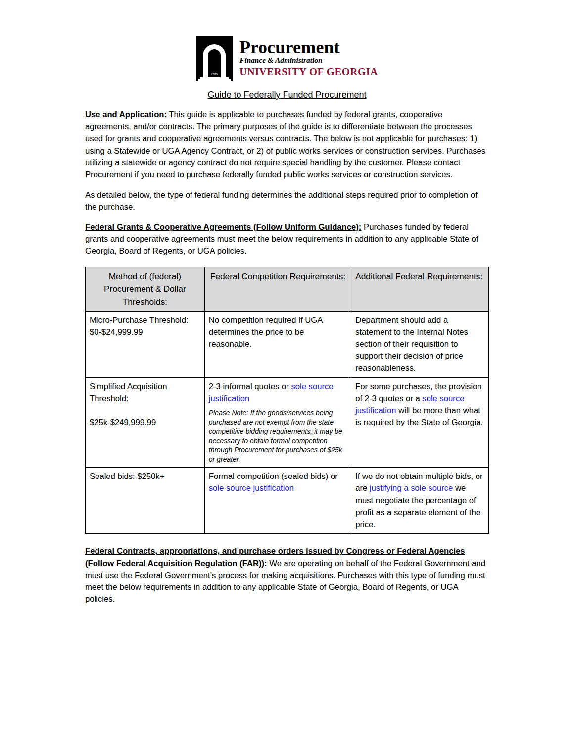1785
Procurement
Finance & Administration
UNIVERSITY OF GEORGIA
Guide to Federally Funded Procurement
Use and Application: This guide is applicable to purchases funded by federal grants, cooperative agreements, and/or contracts. The primary purposes of the guide is to differentiate between the processes used for grants and cooperative agreements versus contracts. The below is not applicable for purchases: 1) using a Statewide or UGA Agency Contract, or 2) of public works services or construction services. Purchases utilizing a statewide or agency contract do not require special handling by the customer. Please contact Procurement if you need to purchase federally funded public works services or construction services.
As detailed below, the type of federal funding determines the additional steps required prior to completion of the purchase.
Federal Grants & Cooperative Agreements (Follow Uniform Guidance): Purchases funded by federal grants and cooperative agreements must meet the below requirements in addition to any applicable State of Georgia, Board of Regents, or UGA policies.
| Method of (federal) Procurement & Dollar Thresholds: | Federal Competition Requirements: | Additional Federal Requirements: |
| --- | --- | --- |
| Micro-Purchase Threshold: $0-$24,999.99 | No competition required if UGA determines the price to be reasonable. | Department should add a statement to the Internal Notes section of their requisition to support their decision of price reasonableness. |
| Simplified Acquisition Threshold: $25k-$249,999.99 | 2-3 informal quotes or sole source justification Please Note: If the goods/services being purchased are not exempt from the state competitive bidding requirements, it may be necessary to obtain formal competition through Procurement for purchases of $25k or greater. | For some purchases, the provision of 2-3 quotes or a sole source justification will be more than what is required by the State of Georgia. |
| Sealed bids: $250k+ | Formal competition (sealed bids) or sole source justification | If we do not obtain multiple bids, or are justifying a sole source we must negotiate the percentage of profit as a separate element of the price. |
Federal Contracts, appropriations, and purchase orders issued by Congress or Federal Agencies (Follow Federal Acquisition Regulation (FAR)): We are operating on behalf of the Federal Government and must use the Federal Government's process for making acquisitions. Purchases with this type of funding must meet the below requirements in addition to any applicable State of Georgia, Board of Regents, or UGA policies.